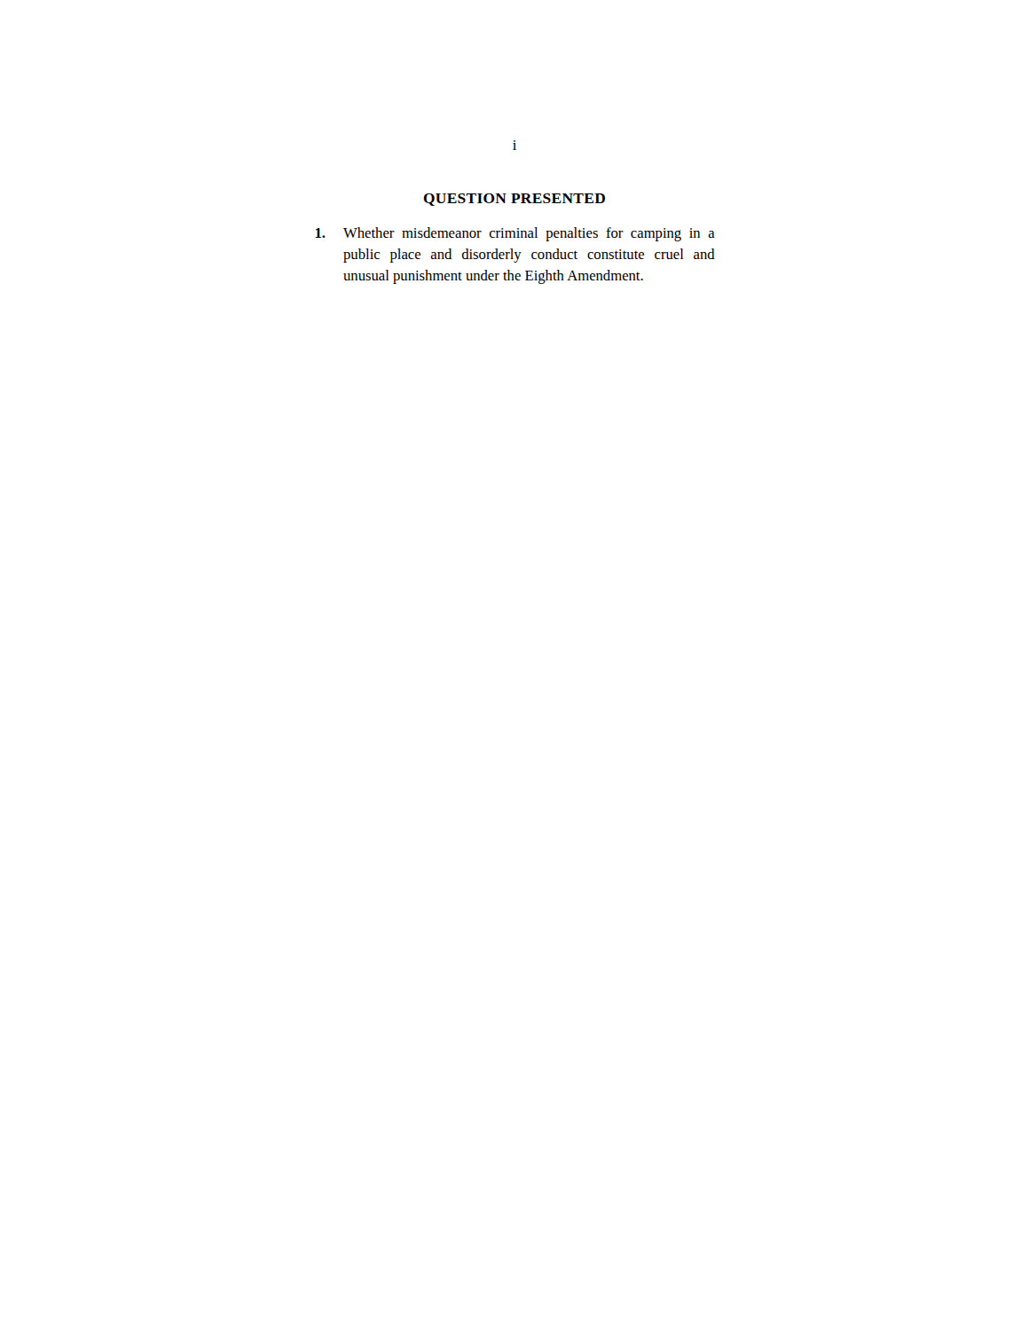i
QUESTION PRESENTED
1. Whether misdemeanor criminal penalties for camping in a public place and disorderly conduct constitute cruel and unusual punishment under the Eighth Amendment.